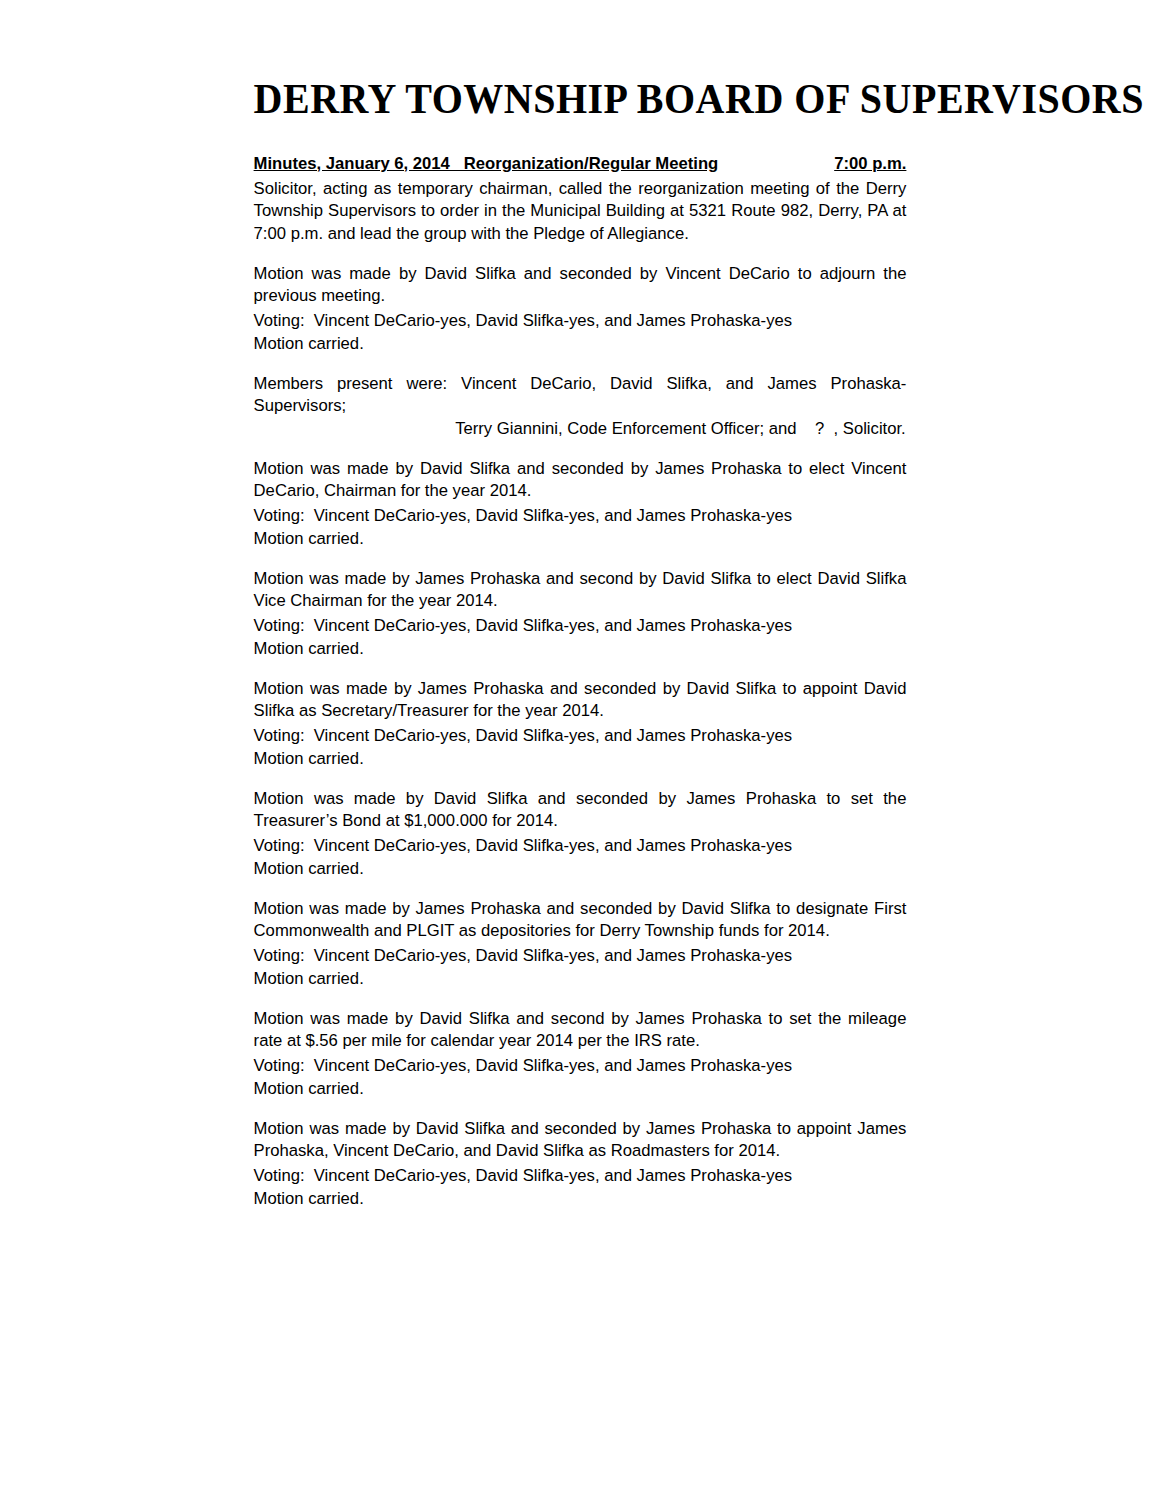DERRY TOWNSHIP BOARD OF SUPERVISORS
Minutes, January 6, 2014 Reorganization/Regular Meeting 7:00 p.m.
Solicitor, acting as temporary chairman, called the reorganization meeting of the Derry Township Supervisors to order in the Municipal Building at 5321 Route 982, Derry, PA at 7:00 p.m. and lead the group with the Pledge of Allegiance.
Motion was made by David Slifka and seconded by Vincent DeCario to adjourn the previous meeting.
Voting: Vincent DeCario-yes, David Slifka-yes, and James Prohaska-yes
Motion carried.
Members present were: Vincent DeCario, David Slifka, and James Prohaska-Supervisors;
Terry Giannini, Code Enforcement Officer; and ? , Solicitor.
Motion was made by David Slifka and seconded by James Prohaska to elect Vincent DeCario, Chairman for the year 2014.
Voting: Vincent DeCario-yes, David Slifka-yes, and James Prohaska-yes
Motion carried.
Motion was made by James Prohaska and second by David Slifka to elect David Slifka Vice Chairman for the year 2014.
Voting: Vincent DeCario-yes, David Slifka-yes, and James Prohaska-yes
Motion carried.
Motion was made by James Prohaska and seconded by David Slifka to appoint David Slifka as Secretary/Treasurer for the year 2014.
Voting: Vincent DeCario-yes, David Slifka-yes, and James Prohaska-yes
Motion carried.
Motion was made by David Slifka and seconded by James Prohaska to set the Treasurer’s Bond at $1,000.000 for 2014.
Voting: Vincent DeCario-yes, David Slifka-yes, and James Prohaska-yes
Motion carried.
Motion was made by James Prohaska and seconded by David Slifka to designate First Commonwealth and PLGIT as depositories for Derry Township funds for 2014.
Voting: Vincent DeCario-yes, David Slifka-yes, and James Prohaska-yes
Motion carried.
Motion was made by David Slifka and second by James Prohaska to set the mileage rate at $.56 per mile for calendar year 2014 per the IRS rate.
Voting: Vincent DeCario-yes, David Slifka-yes, and James Prohaska-yes
Motion carried.
Motion was made by David Slifka and seconded by James Prohaska to appoint James Prohaska, Vincent DeCario, and David Slifka as Roadmasters for 2014.
Voting: Vincent DeCario-yes, David Slifka-yes, and James Prohaska-yes
Motion carried.